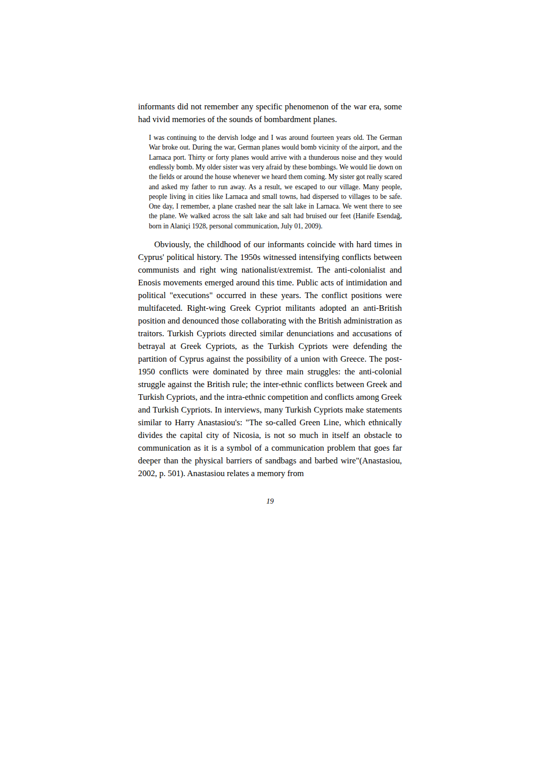informants did not remember any specific phenomenon of the war era, some had vivid memories of the sounds of bombardment planes.
I was continuing to the dervish lodge and I was around fourteen years old. The German War broke out. During the war, German planes would bomb vicinity of the airport, and the Larnaca port. Thirty or forty planes would arrive with a thunderous noise and they would endlessly bomb. My older sister was very afraid by these bombings. We would lie down on the fields or around the house whenever we heard them coming. My sister got really scared and asked my father to run away. As a result, we escaped to our village. Many people, people living in cities like Larnaca and small towns, had dispersed to villages to be safe. One day, I remember, a plane crashed near the salt lake in Larnaca. We went there to see the plane. We walked across the salt lake and salt had bruised our feet (Hanife Esendağ, born in Alaniçi 1928, personal communication, July 01, 2009).
Obviously, the childhood of our informants coincide with hard times in Cyprus' political history. The 1950s witnessed intensifying conflicts between communists and right wing nationalist/extremist. The anti-colonialist and Enosis movements emerged around this time. Public acts of intimidation and political "executions" occurred in these years. The conflict positions were multifaceted. Right-wing Greek Cypriot militants adopted an anti-British position and denounced those collaborating with the British administration as traitors. Turkish Cypriots directed similar denunciations and accusations of betrayal at Greek Cypriots, as the Turkish Cypriots were defending the partition of Cyprus against the possibility of a union with Greece. The post-1950 conflicts were dominated by three main struggles: the anti-colonial struggle against the British rule; the inter-ethnic conflicts between Greek and Turkish Cypriots, and the intra-ethnic competition and conflicts among Greek and Turkish Cypriots. In interviews, many Turkish Cypriots make statements similar to Harry Anastasiou's: "The so-called Green Line, which ethnically divides the capital city of Nicosia, is not so much in itself an obstacle to communication as it is a symbol of a communication problem that goes far deeper than the physical barriers of sandbags and barbed wire"(Anastasiou, 2002, p. 501). Anastasiou relates a memory from
19